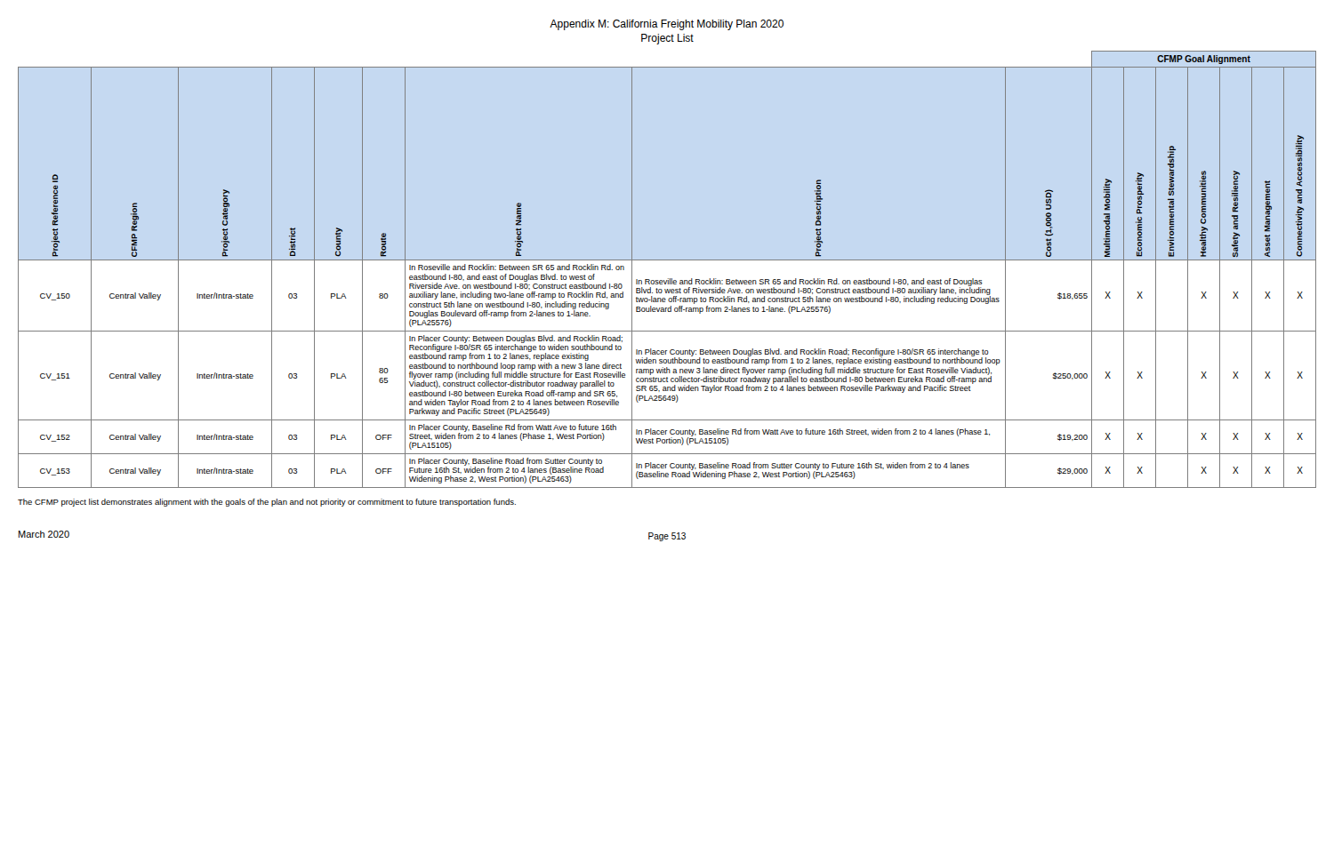Appendix M: California Freight Mobility Plan 2020
Project List
| | CFMP Goal Alignment |
| --- | --- |
| Project Reference ID | CFMP Region | Project Category | District | County | Route | Project Name | Project Description | Cost (1,000 USD) | Multimodal Mobility | Economic Prosperity | Environmental Stewardship | Healthy Communities | Safety and Resiliency | Asset Management | Connectivity and Accessibility |
| CV_150 | Central Valley | Inter/Intra-state | 03 | PLA | 80 | In Roseville and Rocklin: Between SR 65 and Rocklin Rd. on eastbound I-80, and east of Douglas Blvd. to west of Riverside Ave. on westbound I-80; Construct eastbound I-80 auxiliary lane, including two-lane off-ramp to Rocklin Rd, and construct 5th lane on westbound I-80, including reducing Douglas Boulevard off-ramp from 2-lanes to 1-lane. (PLA25576) | In Roseville and Rocklin: Between SR 65 and Rocklin Rd. on eastbound I-80, and east of Douglas Blvd. to west of Riverside Ave. on westbound I-80; Construct eastbound I-80 auxiliary lane, including two-lane off-ramp to Rocklin Rd, and construct 5th lane on westbound I-80, including reducing Douglas Boulevard off-ramp from 2-lanes to 1-lane. (PLA25576) | $18,655 | X | X | | X | X | X | X |
| CV_151 | Central Valley | Inter/Intra-state | 03 | PLA | 80 65 | In Placer County: Between Douglas Blvd. and Rocklin Road; Reconfigure I-80/SR 65 interchange to widen southbound to eastbound ramp from 1 to 2 lanes, replace existing eastbound to northbound loop ramp with a new 3 lane direct flyover ramp (including full middle structure for East Roseville Viaduct), construct collector-distributor roadway parallel to eastbound I-80 between Eureka Road off-ramp and SR 65, and widen Taylor Road from 2 to 4 lanes between Roseville Parkway and Pacific Street (PLA25649) | In Placer County: Between Douglas Blvd. and Rocklin Road; Reconfigure I-80/SR 65 interchange to widen southbound to eastbound ramp from 1 to 2 lanes, replace existing eastbound to northbound loop ramp with a new 3 lane direct flyover ramp (including full middle structure for East Roseville Viaduct), construct collector-distributor roadway parallel to eastbound I-80 between Eureka Road off-ramp and SR 65, and widen Taylor Road from 2 to 4 lanes between Roseville Parkway and Pacific Street (PLA25649) | $250,000 | X | X | | X | X | X | X |
| CV_152 | Central Valley | Inter/Intra-state | 03 | PLA | OFF | In Placer County, Baseline Rd from Watt Ave to future 16th Street, widen from 2 to 4 lanes (Phase 1, West Portion) (PLA15105) | In Placer County, Baseline Rd from Watt Ave to future 16th Street, widen from 2 to 4 lanes (Phase 1, West Portion) (PLA15105) | $19,200 | X | X | | X | X | X | X |
| CV_153 | Central Valley | Inter/Intra-state | 03 | PLA | OFF | In Placer County, Baseline Road from Sutter County to Future 16th St, widen from 2 to 4 lanes (Baseline Road Widening Phase 2, West Portion) (PLA25463) | In Placer County, Baseline Road from Sutter County to Future 16th St, widen from 2 to 4 lanes (Baseline Road Widening Phase 2, West Portion) (PLA25463) | $29,000 | X | X | | X | X | X | X |
The CFMP project list demonstrates alignment with the goals of the plan and not priority or commitment to future transportation funds.
Page 513
March 2020